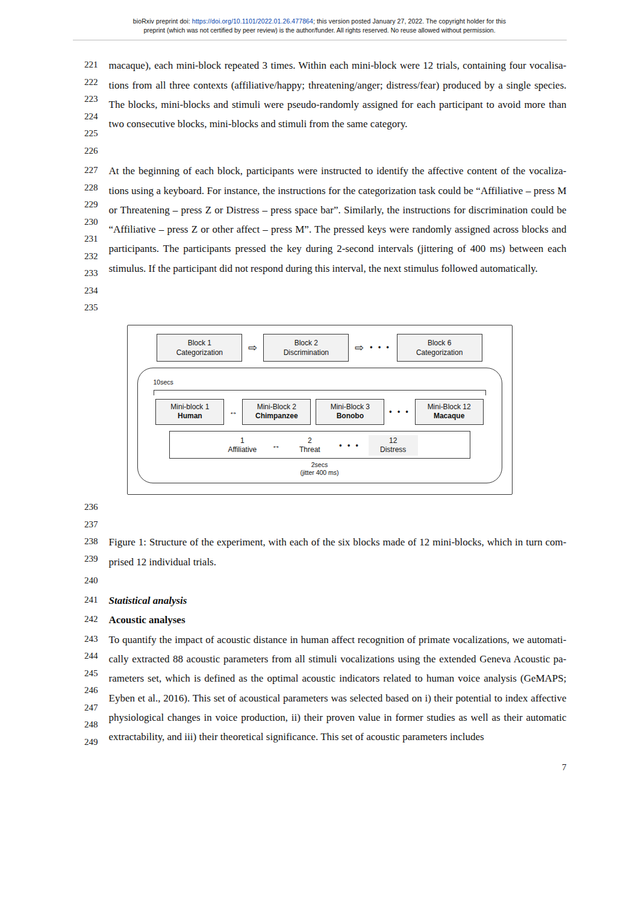bioRxiv preprint doi: https://doi.org/10.1101/2022.01.26.477864; this version posted January 27, 2022. The copyright holder for this
preprint (which was not certified by peer review) is the author/funder. All rights reserved. No reuse allowed without permission.
221222223224225
macaque), each mini-block repeated 3 times. Within each mini-block were 12 trials, containing four vocalisations from all three contexts (affiliative/happy; threatening/anger; distress/fear) produced by a single species. The blocks, mini-blocks and stimuli were pseudo-randomly assigned for each participant to avoid more than two consecutive blocks, mini-blocks and stimuli from the same category.
226
227228229230231232233234
At the beginning of each block, participants were instructed to identify the affective content of the vocalizations using a keyboard. For instance, the instructions for the categorization task could be “Affiliative – press M or Threatening – press Z or Distress – press space bar”. Similarly, the instructions for discrimination could be “Affiliative – press Z or other affect – press M”. The pressed keys were randomly assigned across blocks and participants. The participants pressed the key during 2-second intervals (jittering of 400 ms) between each stimulus. If the participant did not respond during this interval, the next stimulus followed automatically.
235
Block 1
Categorization
⇨
Block 2
Discrimination
⇨
• • •
Block 6
Categorization
10secs
Mini-block 1Human
↔
Mini-Block 2Chimpanzee
Mini-Block 3Bonobo
• • •
Mini-Block 12Macaque
1 Affiliative
↔
2 Threat
• • •
12 Distress
2secs
(jitter 400 ms)
236237
238239
Figure 1: Structure of the experiment, with each of the six blocks made of 12 mini-blocks, which in turn comprised 12 individual trials.
240
241
Statistical analysis
242
Acoustic analyses
243244245246247248249
To quantify the impact of acoustic distance in human affect recognition of primate vocalizations, we automatically extracted 88 acoustic parameters from all stimuli vocalizations using the extended Geneva Acoustic parameters set, which is defined as the optimal acoustic indicators related to human voice analysis (GeMAPS; Eyben et al., 2016). This set of acoustical parameters was selected based on i) their potential to index affective physiological changes in voice production, ii) their proven value in former studies as well as their automatic extractability, and iii) their theoretical significance. This set of acoustic parameters includes
7